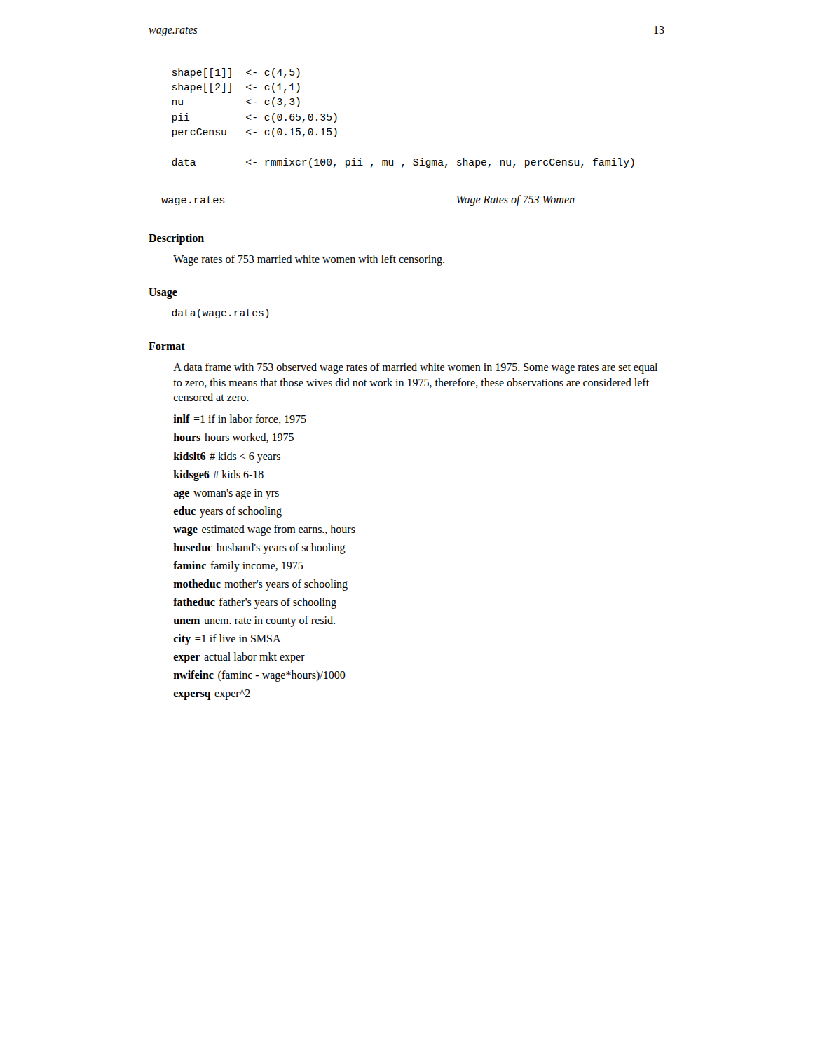wage.rates 13
shape[[1]]  <- c(4,5)
shape[[2]]  <- c(1,1)
nu          <- c(3,3)
pii         <- c(0.65,0.35)
percCensu   <- c(0.15,0.15)

data        <- rmmixcr(100, pii , mu , Sigma, shape, nu, percCensu, family)
wage.rates Wage Rates of 753 Women
Description
Wage rates of 753 married white women with left censoring.
Usage
data(wage.rates)
Format
A data frame with 753 observed wage rates of married white women in 1975. Some wage rates are set equal to zero, this means that those wives did not work in 1975, therefore, these observations are considered left censored at zero.
inlf
=1 if in labor force, 1975
hours
hours worked, 1975
kidslt6
# kids < 6 years
kidsge6
# kids 6-18
age
woman's age in yrs
educ
years of schooling
wage
estimated wage from earns., hours
huseduc
husband's years of schooling
faminc
family income, 1975
motheduc
mother's years of schooling
fatheduc
father's years of schooling
unem
unem. rate in county of resid.
city
=1 if live in SMSA
exper
actual labor mkt exper
nwifeinc
(faminc - wage*hours)/1000
expersq
exper^2